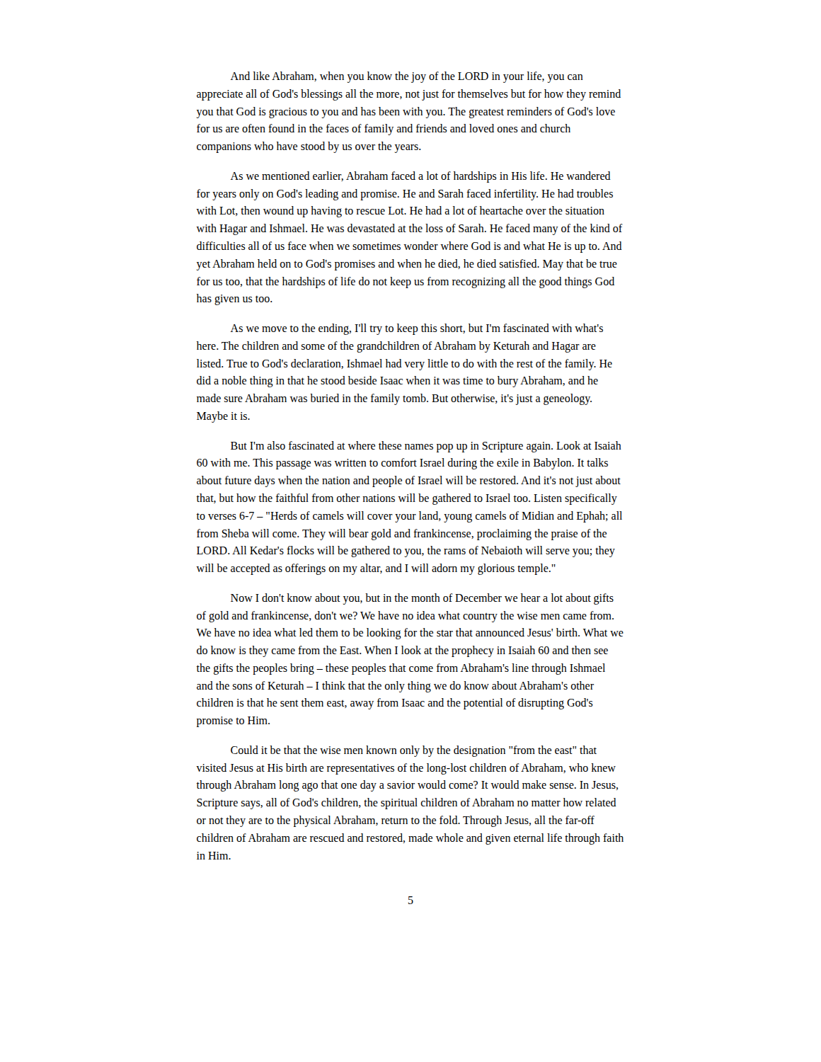And like Abraham, when you know the joy of the LORD in your life, you can appreciate all of God's blessings all the more, not just for themselves but for how they remind you that God is gracious to you and has been with you. The greatest reminders of God's love for us are often found in the faces of family and friends and loved ones and church companions who have stood by us over the years.
As we mentioned earlier, Abraham faced a lot of hardships in His life. He wandered for years only on God's leading and promise. He and Sarah faced infertility. He had troubles with Lot, then wound up having to rescue Lot. He had a lot of heartache over the situation with Hagar and Ishmael. He was devastated at the loss of Sarah. He faced many of the kind of difficulties all of us face when we sometimes wonder where God is and what He is up to. And yet Abraham held on to God's promises and when he died, he died satisfied. May that be true for us too, that the hardships of life do not keep us from recognizing all the good things God has given us too.
As we move to the ending, I'll try to keep this short, but I'm fascinated with what's here. The children and some of the grandchildren of Abraham by Keturah and Hagar are listed. True to God's declaration, Ishmael had very little to do with the rest of the family. He did a noble thing in that he stood beside Isaac when it was time to bury Abraham, and he made sure Abraham was buried in the family tomb. But otherwise, it's just a geneology. Maybe it is.
But I'm also fascinated at where these names pop up in Scripture again. Look at Isaiah 60 with me. This passage was written to comfort Israel during the exile in Babylon. It talks about future days when the nation and people of Israel will be restored. And it's not just about that, but how the faithful from other nations will be gathered to Israel too. Listen specifically to verses 6-7 – "Herds of camels will cover your land, young camels of Midian and Ephah; all from Sheba will come. They will bear gold and frankincense, proclaiming the praise of the LORD. All Kedar's flocks will be gathered to you, the rams of Nebaioth will serve you; they will be accepted as offerings on my altar, and I will adorn my glorious temple."
Now I don't know about you, but in the month of December we hear a lot about gifts of gold and frankincense, don't we? We have no idea what country the wise men came from. We have no idea what led them to be looking for the star that announced Jesus' birth. What we do know is they came from the East. When I look at the prophecy in Isaiah 60 and then see the gifts the peoples bring – these peoples that come from Abraham's line through Ishmael and the sons of Keturah – I think that the only thing we do know about Abraham's other children is that he sent them east, away from Isaac and the potential of disrupting God's promise to Him.
Could it be that the wise men known only by the designation "from the east" that visited Jesus at His birth are representatives of the long-lost children of Abraham, who knew through Abraham long ago that one day a savior would come? It would make sense. In Jesus, Scripture says, all of God's children, the spiritual children of Abraham no matter how related or not they are to the physical Abraham, return to the fold. Through Jesus, all the far-off children of Abraham are rescued and restored, made whole and given eternal life through faith in Him.
5